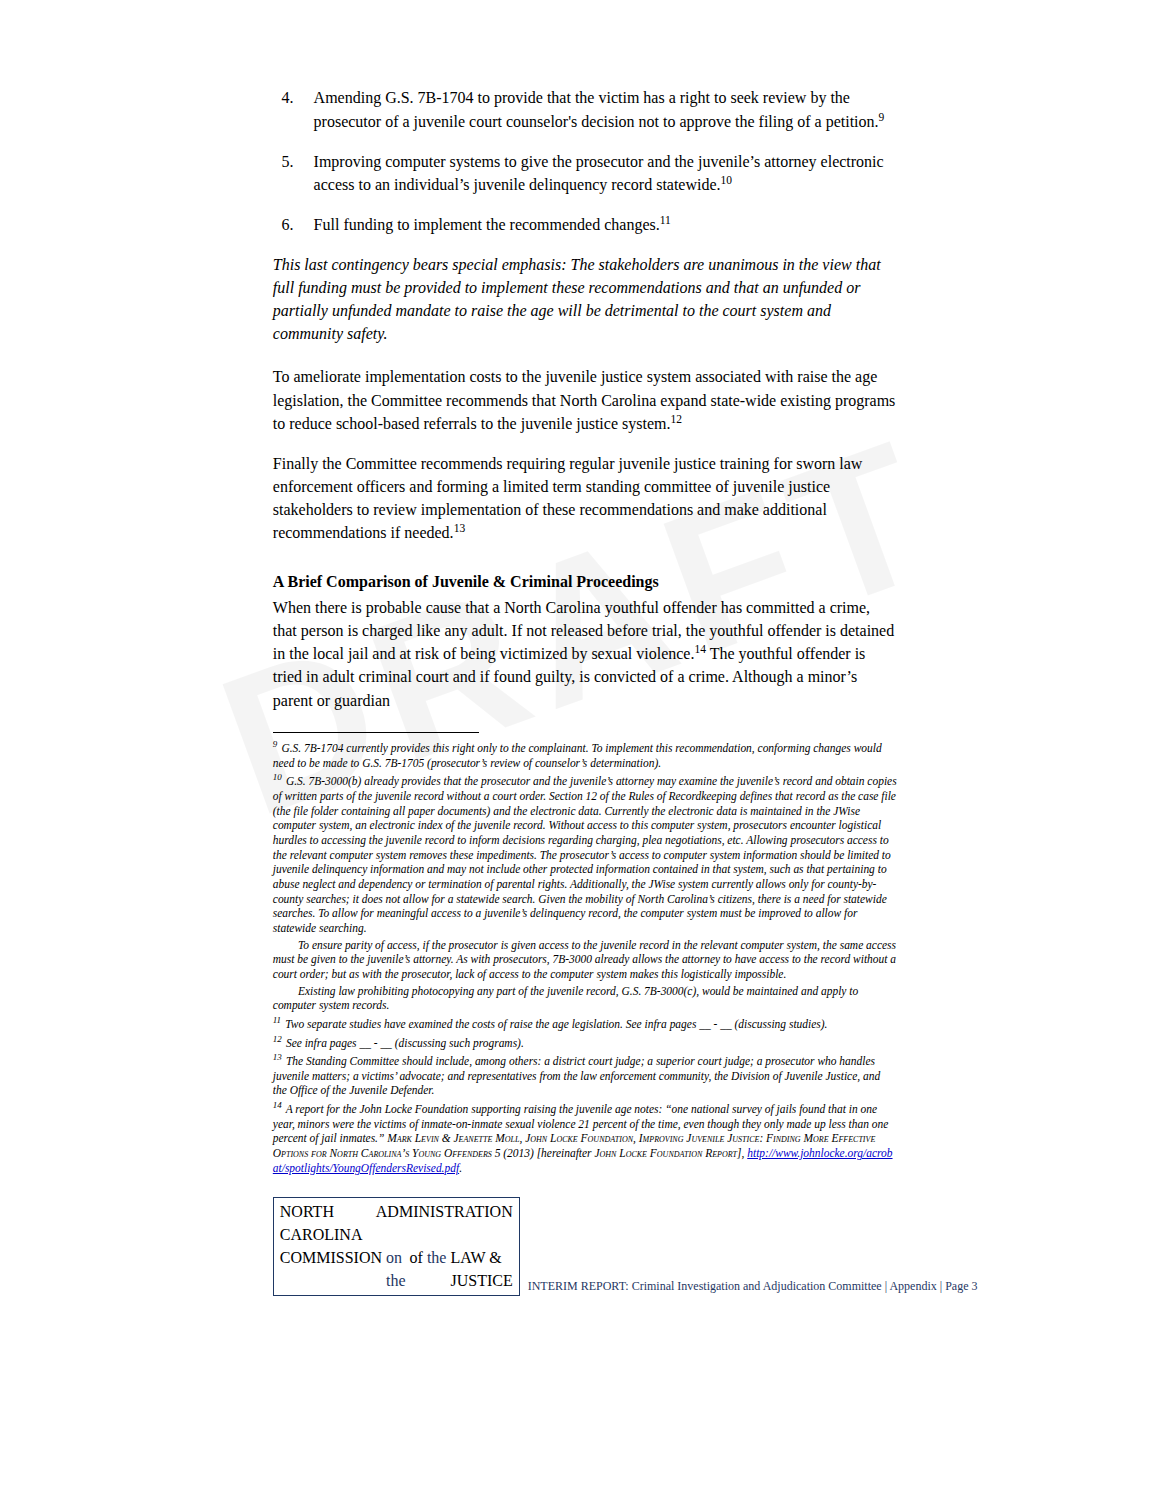DRAFT
4. Amending G.S. 7B-1704 to provide that the victim has a right to seek review by the prosecutor of a juvenile court counselor's decision not to approve the filing of a petition.9
5. Improving computer systems to give the prosecutor and the juvenile’s attorney electronic access to an individual’s juvenile delinquency record statewide.10
6. Full funding to implement the recommended changes.11
This last contingency bears special emphasis: The stakeholders are unanimous in the view that full funding must be provided to implement these recommendations and that an unfunded or partially unfunded mandate to raise the age will be detrimental to the court system and community safety.
To ameliorate implementation costs to the juvenile justice system associated with raise the age legislation, the Committee recommends that North Carolina expand state-wide existing programs to reduce school-based referrals to the juvenile justice system.12
Finally the Committee recommends requiring regular juvenile justice training for sworn law enforcement officers and forming a limited term standing committee of juvenile justice stakeholders to review implementation of these recommendations and make additional recommendations if needed.13
A Brief Comparison of Juvenile & Criminal Proceedings
When there is probable cause that a North Carolina youthful offender has committed a crime, that person is charged like any adult. If not released before trial, the youthful offender is detained in the local jail and at risk of being victimized by sexual violence.14 The youthful offender is tried in adult criminal court and if found guilty, is convicted of a crime. Although a minor’s parent or guardian
9 G.S. 7B-1704 currently provides this right only to the complainant. To implement this recommendation, conforming changes would need to be made to G.S. 7B-1705 (prosecutor’s review of counselor’s determination).
10 G.S. 7B-3000(b) already provides that the prosecutor and the juvenile’s attorney may examine the juvenile’s record and obtain copies of written parts of the juvenile record without a court order. Section 12 of the Rules of Recordkeeping defines that record as the case file (the file folder containing all paper documents) and the electronic data. Currently the electronic data is maintained in the JWise computer system, an electronic index of the juvenile record. Without access to this computer system, prosecutors encounter logistical hurdles to accessing the juvenile record to inform decisions regarding charging, plea negotiations, etc. Allowing prosecutors access to the relevant computer system removes these impediments. The prosecutor’s access to computer system information should be limited to juvenile delinquency information and may not include other protected information contained in that system, such as that pertaining to abuse neglect and dependency or termination of parental rights. Additionally, the JWise system currently allows only for county-by-county searches; it does not allow for a statewide search. Given the mobility of North Carolina’s citizens, there is a need for statewide searches. To allow for meaningful access to a juvenile’s delinquency record, the computer system must be improved to allow for statewide searching.
To ensure parity of access, if the prosecutor is given access to the juvenile record in the relevant computer system, the same access must be given to the juvenile’s attorney. As with prosecutors, 7B-3000 already allows the attorney to have access to the record without a court order; but as with the prosecutor, lack of access to the computer system makes this logistically impossible.
Existing law prohibiting photocopying any part of the juvenile record, G.S. 7B-3000(c), would be maintained and apply to computer system records.
11 Two separate studies have examined the costs of raise the age legislation. See infra pages __ - __ (discussing studies).
12 See infra pages __ - __ (discussing such programs).
13 The Standing Committee should include, among others: a district court judge; a superior court judge; a prosecutor who handles juvenile matters; a victims’ advocate; and representatives from the law enforcement community, the Division of Juvenile Justice, and the Office of the Juvenile Defender.
14 A report for the John Locke Foundation supporting raising the juvenile age notes: “one national survey of jails found that in one year, minors were the victims of inmate-on-inmate sexual violence 21 percent of the time, even though they only made up less than one percent of jail inmates.” Mark Levin & Jeanette Moll, John Locke Foundation, Improving Juvenile Justice: Finding More Effective Options for North Carolina’s Young Offenders 5 (2013) [hereinafter John Locke Foundation Report], http://www.johnlocke.org/acrobat/spotlights/YoungOffendersRevised.pdf.
NORTH CAROLINA ADMINISTRATION
COMMISSION on the of the LAW & JUSTICE
INTERIM REPORT: Criminal Investigation and Adjudication Committee | Appendix | Page 3